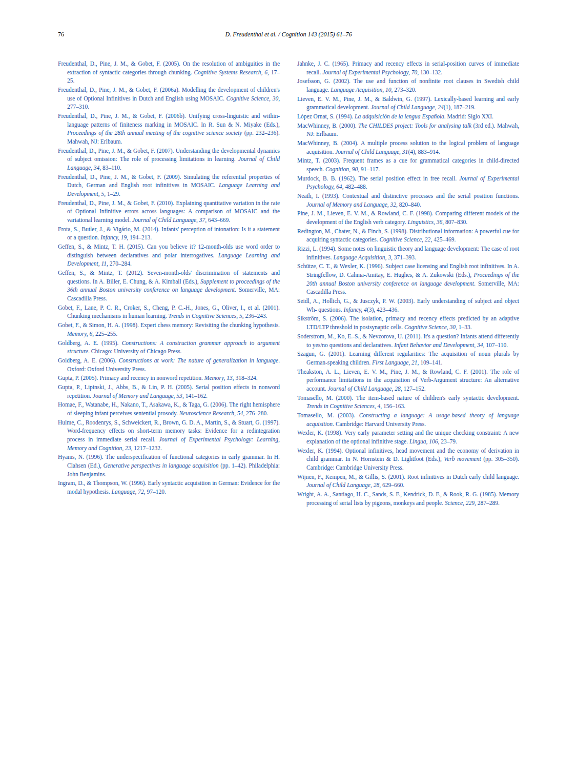76
D. Freudenthal et al. / Cognition 143 (2015) 61–76
Freudenthal, D., Pine, J. M., & Gobet, F. (2005). On the resolution of ambiguities in the extraction of syntactic categories through chunking. Cognitive Systems Research, 6, 17–25.
Freudenthal, D., Pine, J. M., & Gobet, F. (2006a). Modelling the development of children's use of Optional Infinitives in Dutch and English using MOSAIC. Cognitive Science, 30, 277–310.
Freudenthal, D., Pine, J. M., & Gobet, F. (2006b). Unifying cross-linguistic and within-language patterns of finiteness marking in MOSAIC. In R. Sun & N. Miyake (Eds.), Proceedings of the 28th annual meeting of the cognitive science society (pp. 232–236). Mahwah, NJ: Erlbaum.
Freudenthal, D., Pine, J. M., & Gobet, F. (2007). Understanding the developmental dynamics of subject omission: The role of processing limitations in learning. Journal of Child Language, 34, 83–110.
Freudenthal, D., Pine, J. M., & Gobet, F. (2009). Simulating the referential properties of Dutch, German and English root infinitives in MOSAIC. Language Learning and Development, 5, 1–29.
Freudenthal, D., Pine, J. M., & Gobet, F. (2010). Explaining quantitative variation in the rate of Optional Infinitive errors across languages: A comparison of MOSAIC and the variational learning model. Journal of Child Language, 37, 643–669.
Frota, S., Butler, J., & Vigário, M. (2014). Infants' perception of intonation: Is it a statement or a question. Infancy, 19, 194–213.
Geffen, S., & Mintz, T. H. (2015). Can you believe it? 12-month-olds use word order to distinguish between declaratives and polar interrogatives. Language Learning and Development, 11, 270–284.
Geffen, S., & Mintz, T. (2012). Seven-month-olds' discrimination of statements and questions. In A. Biller, E. Chung, & A. Kimball (Eds.), Supplement to proceedings of the 36th annual Boston university conference on language development. Somerville, MA: Cascadilla Press.
Gobet, F., Lane, P. C. R., Croker, S., Cheng, P. C.-H., Jones, G., Oliver, I., et al. (2001). Chunking mechanisms in human learning. Trends in Cognitive Sciences, 5, 236–243.
Gobet, F., & Simon, H. A. (1998). Expert chess memory: Revisiting the chunking hypothesis. Memory, 6, 225–255.
Goldberg, A. E. (1995). Constructions: A construction grammar approach to argument structure. Chicago: University of Chicago Press.
Goldberg, A. E. (2006). Constructions at work: The nature of generalization in language. Oxford: Oxford University Press.
Gupta, P. (2005). Primacy and recency in nonword repetition. Memory, 13, 318–324.
Gupta, P., Lipinski, J., Abbs, B., & Lin, P. H. (2005). Serial position effects in nonword repetition. Journal of Memory and Language, 53, 141–162.
Homae, F., Watanabe, H., Nakano, T., Asakawa, K., & Taga, G. (2006). The right hemisphere of sleeping infant perceives sentential prosody. Neuroscience Research, 54, 276–280.
Hulme, C., Roodenrys, S., Schweickert, R., Brown, G. D. A., Martin, S., & Stuart, G. (1997). Word-frequency effects on short-term memory tasks: Evidence for a redintegration process in immediate serial recall. Journal of Experimental Psychology: Learning, Memory and Cognition, 23, 1217–1232.
Hyams, N. (1996). The underspecification of functional categories in early grammar. In H. Clahsen (Ed.), Generative perspectives in language acquisition (pp. 1–42). Philadelphia: John Benjamins.
Ingram, D., & Thompson, W. (1996). Early syntactic acquisition in German: Evidence for the modal hypothesis. Language, 72, 97–120.
Jahnke, J. C. (1965). Primacy and recency effects in serial-position curves of immediate recall. Journal of Experimental Psychology, 70, 130–132.
Josefsson, G. (2002). The use and function of nonfinite root clauses in Swedish child language. Language Acquisition, 10, 273–320.
Lieven, E. V. M., Pine, J. M., & Baldwin, G. (1997). Lexically-based learning and early grammatical development. Journal of Child Language, 24(1), 187–219.
López Ornat, S. (1994). La adquisición de la lengua Española. Madrid: Siglo XXI.
MacWhinney, B. (2000). The CHILDES project: Tools for analysing talk (3rd ed.). Mahwah, NJ: Erlbaum.
MacWhinney, B. (2004). A multiple process solution to the logical problem of language acquisition. Journal of Child Language, 31(4), 883–914.
Mintz, T. (2003). Frequent frames as a cue for grammatical categories in child-directed speech. Cognition, 90, 91–117.
Murdock, B. B. (1962). The serial position effect in free recall. Journal of Experimental Psychology, 64, 482–488.
Neath, I. (1993). Contextual and distinctive processes and the serial position functions. Journal of Memory and Language, 32, 820–840.
Pine, J. M., Lieven, E. V. M., & Rowland, C. F. (1998). Comparing different models of the development of the English verb category. Linguistics, 36, 807–830.
Redington, M., Chater, N., & Finch, S. (1998). Distributional information: A powerful cue for acquiring syntactic categories. Cognitive Science, 22, 425–469.
Rizzi, L. (1994). Some notes on linguistic theory and language development: The case of root infinitives. Language Acquisition, 3, 371–393.
Schütze, C. T., & Wexler, K. (1996). Subject case licensing and English root infinitives. In A. Stringfellow, D. Cahma-Amitay, E. Hughes, & A. Zukowski (Eds.), Proceedings of the 20th annual Boston university conference on language development. Somerville, MA: Cascadilla Press.
Seidl, A., Hollich, G., & Jusczyk, P. W. (2003). Early understanding of subject and object Wh- questions. Infancy, 4(3), 423–436.
Sikström, S. (2006). The isolation, primacy and recency effects predicted by an adaptive LTD/LTP threshold in postsynaptic cells. Cognitive Science, 30, 1–33.
Soderstrom, M., Ko, E.-S., & Nevzorova, U. (2011). It's a question? Infants attend differently to yes/no questions and declaratives. Infant Behavior and Development, 34, 107–110.
Szagun, G. (2001). Learning different regularities: The acquisition of noun plurals by German-speaking children. First Language, 21, 109–141.
Theakston, A. L., Lieven, E. V. M., Pine, J. M., & Rowland, C. F. (2001). The role of performance limitations in the acquisition of Verb-Argument structure: An alternative account. Journal of Child Language, 28, 127–152.
Tomasello, M. (2000). The item-based nature of children's early syntactic development. Trends in Cognitive Sciences, 4, 156–163.
Tomasello, M. (2003). Constructing a language: A usage-based theory of language acquisition. Cambridge: Harvard University Press.
Wexler, K. (1998). Very early parameter setting and the unique checking constraint: A new explanation of the optional infinitive stage. Lingua, 106, 23–79.
Wexler, K. (1994). Optional infinitives, head movement and the economy of derivation in child grammar. In N. Hornstein & D. Lightfoot (Eds.), Verb movement (pp. 305–350). Cambridge: Cambridge University Press.
Wijnen, F., Kempen, M., & Gillis, S. (2001). Root infinitives in Dutch early child language. Journal of Child Language, 28, 629–660.
Wright, A. A., Santiago, H. C., Sands, S. F., Kendrick, D. F., & Rook, R. G. (1985). Memory processing of serial lists by pigeons, monkeys and people. Science, 229, 287–289.